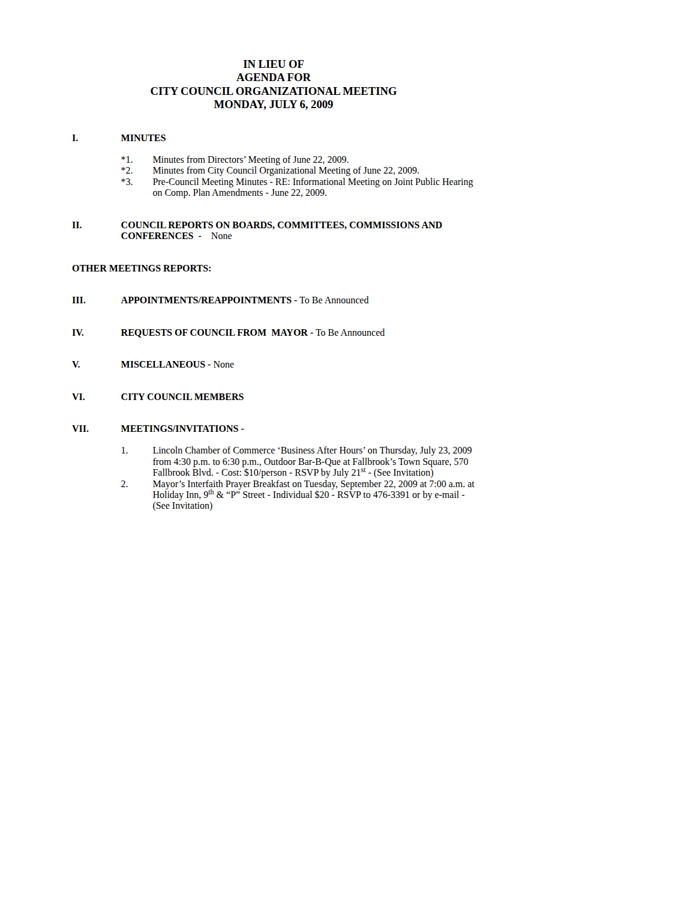IN LIEU OF
AGENDA FOR
CITY COUNCIL ORGANIZATIONAL MEETING
MONDAY, JULY 6, 2009
| I. | MINUTES |
| *1. | Minutes from Directors’ Meeting of June 22, 2009. |
| *2. | Minutes from City Council Organizational Meeting of June 22, 2009. |
| *3. | Pre-Council Meeting Minutes - RE: Informational Meeting on Joint Public Hearing on Comp. Plan Amendments - June 22, 2009. |
| II. | COUNCIL REPORTS ON BOARDS, COMMITTEES, COMMISSIONS AND CONFERENCES - None |
OTHER MEETINGS REPORTS:
| III. | APPOINTMENTS/REAPPOINTMENTS - To Be Announced |
| IV. | REQUESTS OF COUNCIL FROM MAYOR - To Be Announced |
| V. | MISCELLANEOUS - None |
| VI. | CITY COUNCIL MEMBERS |
| VII. | MEETINGS/INVITATIONS - |
| 1. | Lincoln Chamber of Commerce ‘Business After Hours’ on Thursday, July 23, 2009 from 4:30 p.m. to 6:30 p.m., Outdoor Bar-B-Que at Fallbrook’s Town Square, 570 Fallbrook Blvd. - Cost: $10/person - RSVP by July 21 st - (See Invitation) |
| 2. | Mayor’s Interfaith Prayer Breakfast on Tuesday, September 22, 2009 at 7:00 a.m. at Holiday Inn, 9 th & “P” Street - Individual $20 - RSVP to 476-3391 or by e-mail - (See Invitation) |